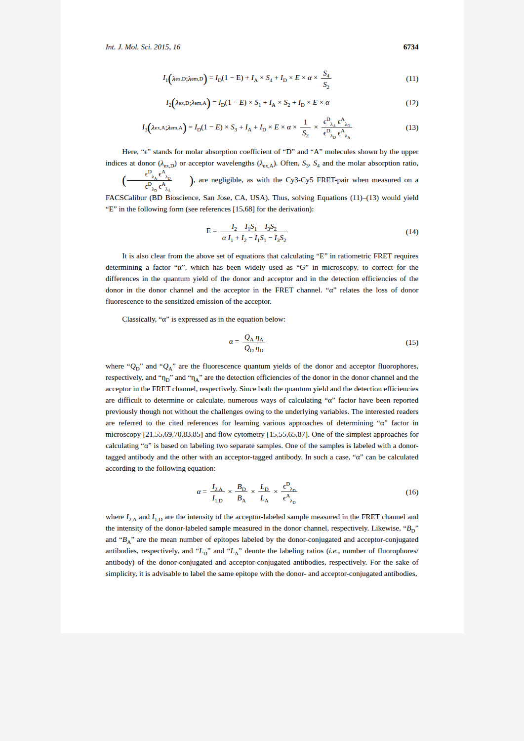Int. J. Mol. Sci. 2015, 16
6734
I1(λex,D; λem,D) = ID(1 − E) + IA × S4 + ID × E × α × S4 S2
(11)
I2(λex,D; λem,A) = ID(1 − E) × S1 + IA × S2 + ID × E × α
(12)
I3(λex,A; λem,A) = ID(1 − E) × S3 + IA + ID × E × α × 1 S2 × ϵDλA ϵAλD ϵDλD ϵAλA
(13)
Here, “ϵ” stands for molar absorption coefficient of “D” and “A” molecules shown by the upper indices at donor (λex,D) or acceptor wavelengths (λex,A). Often, S3, S4 and the molar absorption ratio, (ϵDλA ϵAλD ϵDλD ϵAλA), are negligible, as with the Cy3-Cy5 FRET-pair when measured on a FACSCalibur (BD Bioscience, San Jose, CA, USA). Thus, solving Equations (11)–(13) would yield “E” in the following form (see references [15,68] for the derivation):
E = I2 − I1S1 − I3S2 α I1 + I2 − I1S1 − I3S2
(14)
It is also clear from the above set of equations that calculating “E” in ratiometric FRET requires determining a factor “α”, which has been widely used as “G” in microscopy, to correct for the differences in the quantum yield of the donor and acceptor and in the detection efficiencies of the donor in the donor channel and the acceptor in the FRET channel. “α” relates the loss of donor fluorescence to the sensitized emission of the acceptor.
Classically, “α” is expressed as in the equation below:
α = QA ηA QD ηD
(15)
where “QD” and “QA” are the fluorescence quantum yields of the donor and acceptor fluorophores, respectively, and “ηD” and “ηA” are the detection efficiencies of the donor in the donor channel and the acceptor in the FRET channel, respectively. Since both the quantum yield and the detection efficiencies are difficult to determine or calculate, numerous ways of calculating “α” factor have been reported previously though not without the challenges owing to the underlying variables. The interested readers are referred to the cited references for learning various approaches of determining “α” factor in microscopy [21,55,69,70,83,85] and flow cytometry [15,55,65,87]. One of the simplest approaches for calculating “α” is based on labeling two separate samples. One of the samples is labeled with a donor-tagged antibody and the other with an acceptor-tagged antibody. In such a case, “α” can be calculated according to the following equation:
α = I2,A I1,D × BD BA × LD LA × ϵDλD ϵAλD
(16)
where I2,A and I1,D are the intensity of the acceptor-labeled sample measured in the FRET channel and the intensity of the donor-labeled sample measured in the donor channel, respectively. Likewise, “BD” and “BA” are the mean number of epitopes labeled by the donor-conjugated and acceptor-conjugated antibodies, respectively, and “LD” and “LA” denote the labeling ratios (i.e., number of fluorophores/ antibody) of the donor-conjugated and acceptor-conjugated antibodies, respectively. For the sake of simplicity, it is advisable to label the same epitope with the donor- and acceptor-conjugated antibodies,